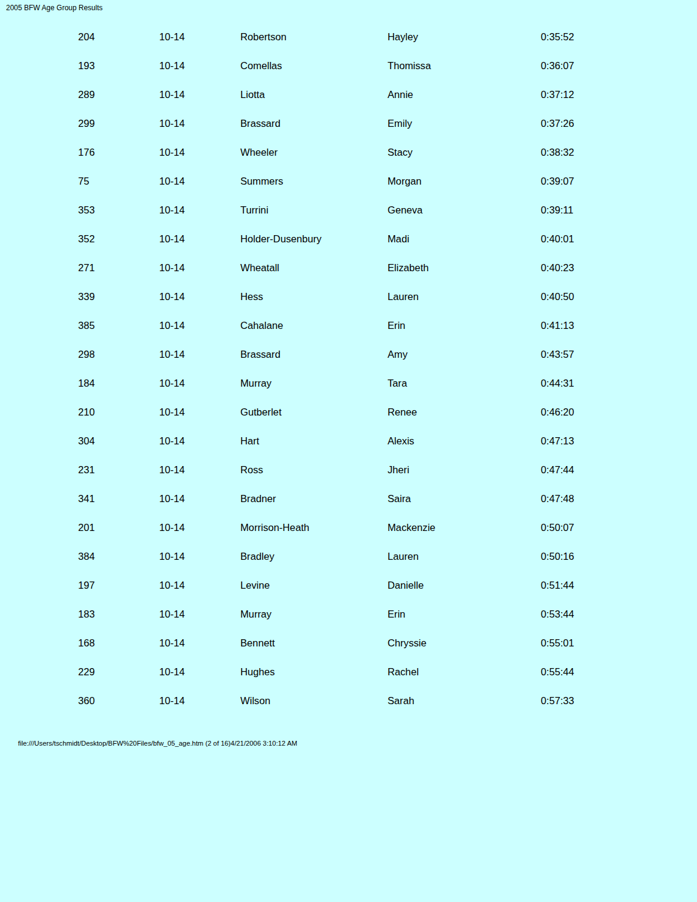2005 BFW Age Group Results
| 204 | 10-14 | Robertson | Hayley | 0:35:52 |
| 193 | 10-14 | Comellas | Thomissa | 0:36:07 |
| 289 | 10-14 | Liotta | Annie | 0:37:12 |
| 299 | 10-14 | Brassard | Emily | 0:37:26 |
| 176 | 10-14 | Wheeler | Stacy | 0:38:32 |
| 75 | 10-14 | Summers | Morgan | 0:39:07 |
| 353 | 10-14 | Turrini | Geneva | 0:39:11 |
| 352 | 10-14 | Holder-Dusenbury | Madi | 0:40:01 |
| 271 | 10-14 | Wheatall | Elizabeth | 0:40:23 |
| 339 | 10-14 | Hess | Lauren | 0:40:50 |
| 385 | 10-14 | Cahalane | Erin | 0:41:13 |
| 298 | 10-14 | Brassard | Amy | 0:43:57 |
| 184 | 10-14 | Murray | Tara | 0:44:31 |
| 210 | 10-14 | Gutberlet | Renee | 0:46:20 |
| 304 | 10-14 | Hart | Alexis | 0:47:13 |
| 231 | 10-14 | Ross | Jheri | 0:47:44 |
| 341 | 10-14 | Bradner | Saira | 0:47:48 |
| 201 | 10-14 | Morrison-Heath | Mackenzie | 0:50:07 |
| 384 | 10-14 | Bradley | Lauren | 0:50:16 |
| 197 | 10-14 | Levine | Danielle | 0:51:44 |
| 183 | 10-14 | Murray | Erin | 0:53:44 |
| 168 | 10-14 | Bennett | Chryssie | 0:55:01 |
| 229 | 10-14 | Hughes | Rachel | 0:55:44 |
| 360 | 10-14 | Wilson | Sarah | 0:57:33 |
file:///Users/tschmidt/Desktop/BFW%20Files/bfw_05_age.htm (2 of 16)4/21/2006 3:10:12 AM